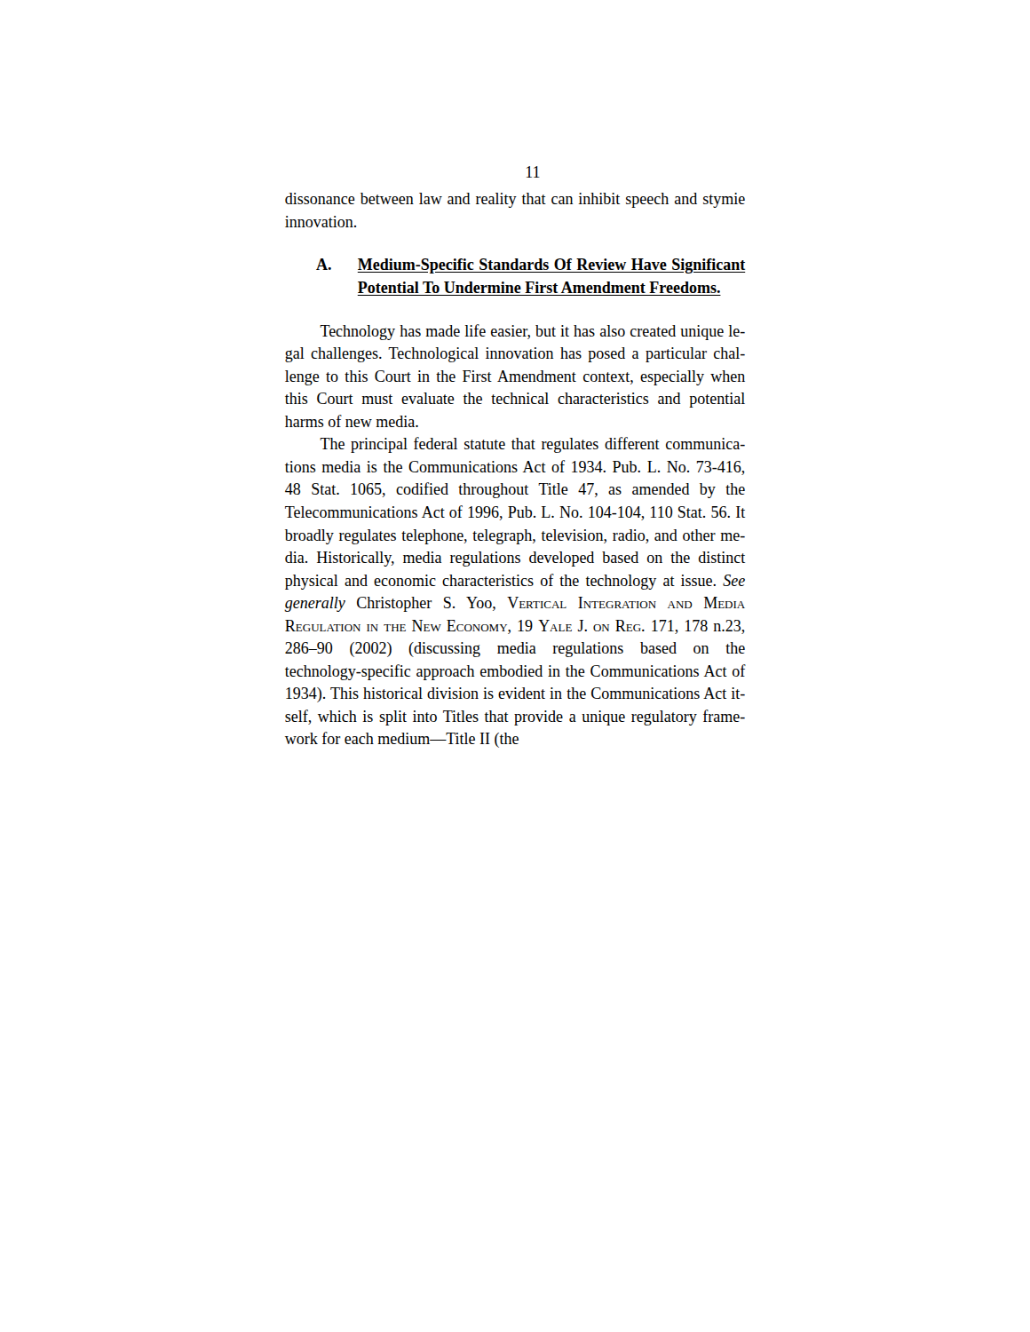11
dissonance between law and reality that can inhibit speech and stymie innovation.
A.
Medium‑Specific Standards Of Review Have Significant Potential To Undermine First Amendment Freedoms.
Technology has made life easier, but it has also created unique legal challenges. Technological innovation has posed a particular challenge to this Court in the First Amendment context, especially when this Court must evaluate the technical characteristics and potential harms of new media.
The principal federal statute that regulates different communications media is the Communications Act of 1934. Pub. L. No. 73‑416, 48 Stat. 1065, codified throughout Title 47, as amended by the Telecommunications Act of 1996, Pub. L. No. 104‑104, 110 Stat. 56. It broadly regulates telephone, telegraph, television, radio, and other media. Historically, media regulations developed based on the distinct physical and economic characteristics of the technology at issue. See generally Christopher S. Yoo, Vertical Integration and Media Regulation in the New Economy, 19 Yale J. on Reg. 171, 178 n.23, 286–90 (2002) (discussing media regulations based on the technology‑specific approach embodied in the Communications Act of 1934). This historical division is evident in the Communications Act itself, which is split into Titles that provide a unique regulatory framework for each medium—Title II (the